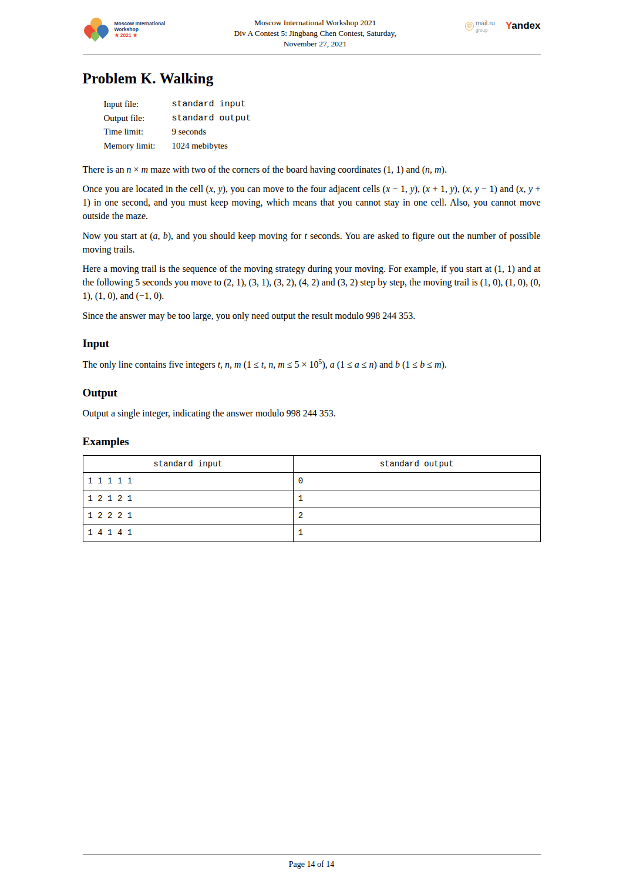Moscow International Workshop ★ 2021 ★
Moscow International Workshop 2021
Div A Contest 5: Jingbang Chen Contest, Saturday,
November 27, 2021
@ mail.rugroup
Yandex
Problem K. Walking
| Input file: | standard input |
| Output file: | standard output |
| Time limit: | 9 seconds |
| Memory limit: | 1024 mebibytes |
There is an n × m maze with two of the corners of the board having coordinates (1, 1) and (n, m).
Once you are located in the cell (x, y), you can move to the four adjacent cells (x − 1, y), (x + 1, y), (x, y − 1) and (x, y + 1) in one second, and you must keep moving, which means that you cannot stay in one cell. Also, you cannot move outside the maze.
Now you start at (a, b), and you should keep moving for t seconds. You are asked to figure out the number of possible moving trails.
Here a moving trail is the sequence of the moving strategy during your moving. For example, if you start at (1, 1) and at the following 5 seconds you move to (2, 1), (3, 1), (3, 2), (4, 2) and (3, 2) step by step, the moving trail is (1, 0), (1, 0), (0, 1), (1, 0), and (−1, 0).
Since the answer may be too large, you only need output the result modulo 998 244 353.
Input
The only line contains five integers t, n, m (1 ≤ t, n, m ≤ 5 × 105), a (1 ≤ a ≤ n) and b (1 ≤ b ≤ m).
Output
Output a single integer, indicating the answer modulo 998 244 353.
Examples
| standard input | standard output |
| --- | --- |
| 1 1 1 1 1 | 0 |
| 1 2 1 2 1 | 1 |
| 1 2 2 2 1 | 2 |
| 1 4 1 4 1 | 1 |
Page 14 of 14